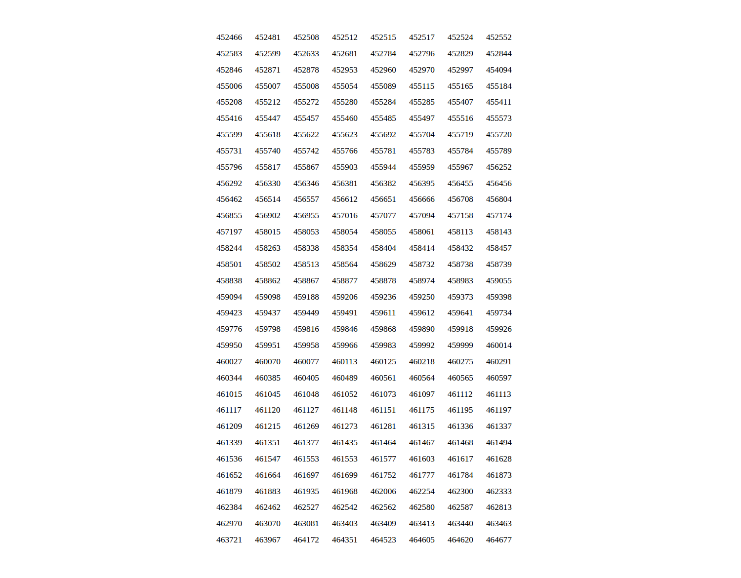| 452466 | 452481 | 452508 | 452512 | 452515 | 452517 | 452524 | 452552 |
| 452583 | 452599 | 452633 | 452681 | 452784 | 452796 | 452829 | 452844 |
| 452846 | 452871 | 452878 | 452953 | 452960 | 452970 | 452997 | 454094 |
| 455006 | 455007 | 455008 | 455054 | 455089 | 455115 | 455165 | 455184 |
| 455208 | 455212 | 455272 | 455280 | 455284 | 455285 | 455407 | 455411 |
| 455416 | 455447 | 455457 | 455460 | 455485 | 455497 | 455516 | 455573 |
| 455599 | 455618 | 455622 | 455623 | 455692 | 455704 | 455719 | 455720 |
| 455731 | 455740 | 455742 | 455766 | 455781 | 455783 | 455784 | 455789 |
| 455796 | 455817 | 455867 | 455903 | 455944 | 455959 | 455967 | 456252 |
| 456292 | 456330 | 456346 | 456381 | 456382 | 456395 | 456455 | 456456 |
| 456462 | 456514 | 456557 | 456612 | 456651 | 456666 | 456708 | 456804 |
| 456855 | 456902 | 456955 | 457016 | 457077 | 457094 | 457158 | 457174 |
| 457197 | 458015 | 458053 | 458054 | 458055 | 458061 | 458113 | 458143 |
| 458244 | 458263 | 458338 | 458354 | 458404 | 458414 | 458432 | 458457 |
| 458501 | 458502 | 458513 | 458564 | 458629 | 458732 | 458738 | 458739 |
| 458838 | 458862 | 458867 | 458877 | 458878 | 458974 | 458983 | 459055 |
| 459094 | 459098 | 459188 | 459206 | 459236 | 459250 | 459373 | 459398 |
| 459423 | 459437 | 459449 | 459491 | 459611 | 459612 | 459641 | 459734 |
| 459776 | 459798 | 459816 | 459846 | 459868 | 459890 | 459918 | 459926 |
| 459950 | 459951 | 459958 | 459966 | 459983 | 459992 | 459999 | 460014 |
| 460027 | 460070 | 460077 | 460113 | 460125 | 460218 | 460275 | 460291 |
| 460344 | 460385 | 460405 | 460489 | 460561 | 460564 | 460565 | 460597 |
| 461015 | 461045 | 461048 | 461052 | 461073 | 461097 | 461112 | 461113 |
| 461117 | 461120 | 461127 | 461148 | 461151 | 461175 | 461195 | 461197 |
| 461209 | 461215 | 461269 | 461273 | 461281 | 461315 | 461336 | 461337 |
| 461339 | 461351 | 461377 | 461435 | 461464 | 461467 | 461468 | 461494 |
| 461536 | 461547 | 461553 | 461553 | 461577 | 461603 | 461617 | 461628 |
| 461652 | 461664 | 461697 | 461699 | 461752 | 461777 | 461784 | 461873 |
| 461879 | 461883 | 461935 | 461968 | 462006 | 462254 | 462300 | 462333 |
| 462384 | 462462 | 462527 | 462542 | 462562 | 462580 | 462587 | 462813 |
| 462970 | 463070 | 463081 | 463403 | 463409 | 463413 | 463440 | 463463 |
| 463721 | 463967 | 464172 | 464351 | 464523 | 464605 | 464620 | 464677 |